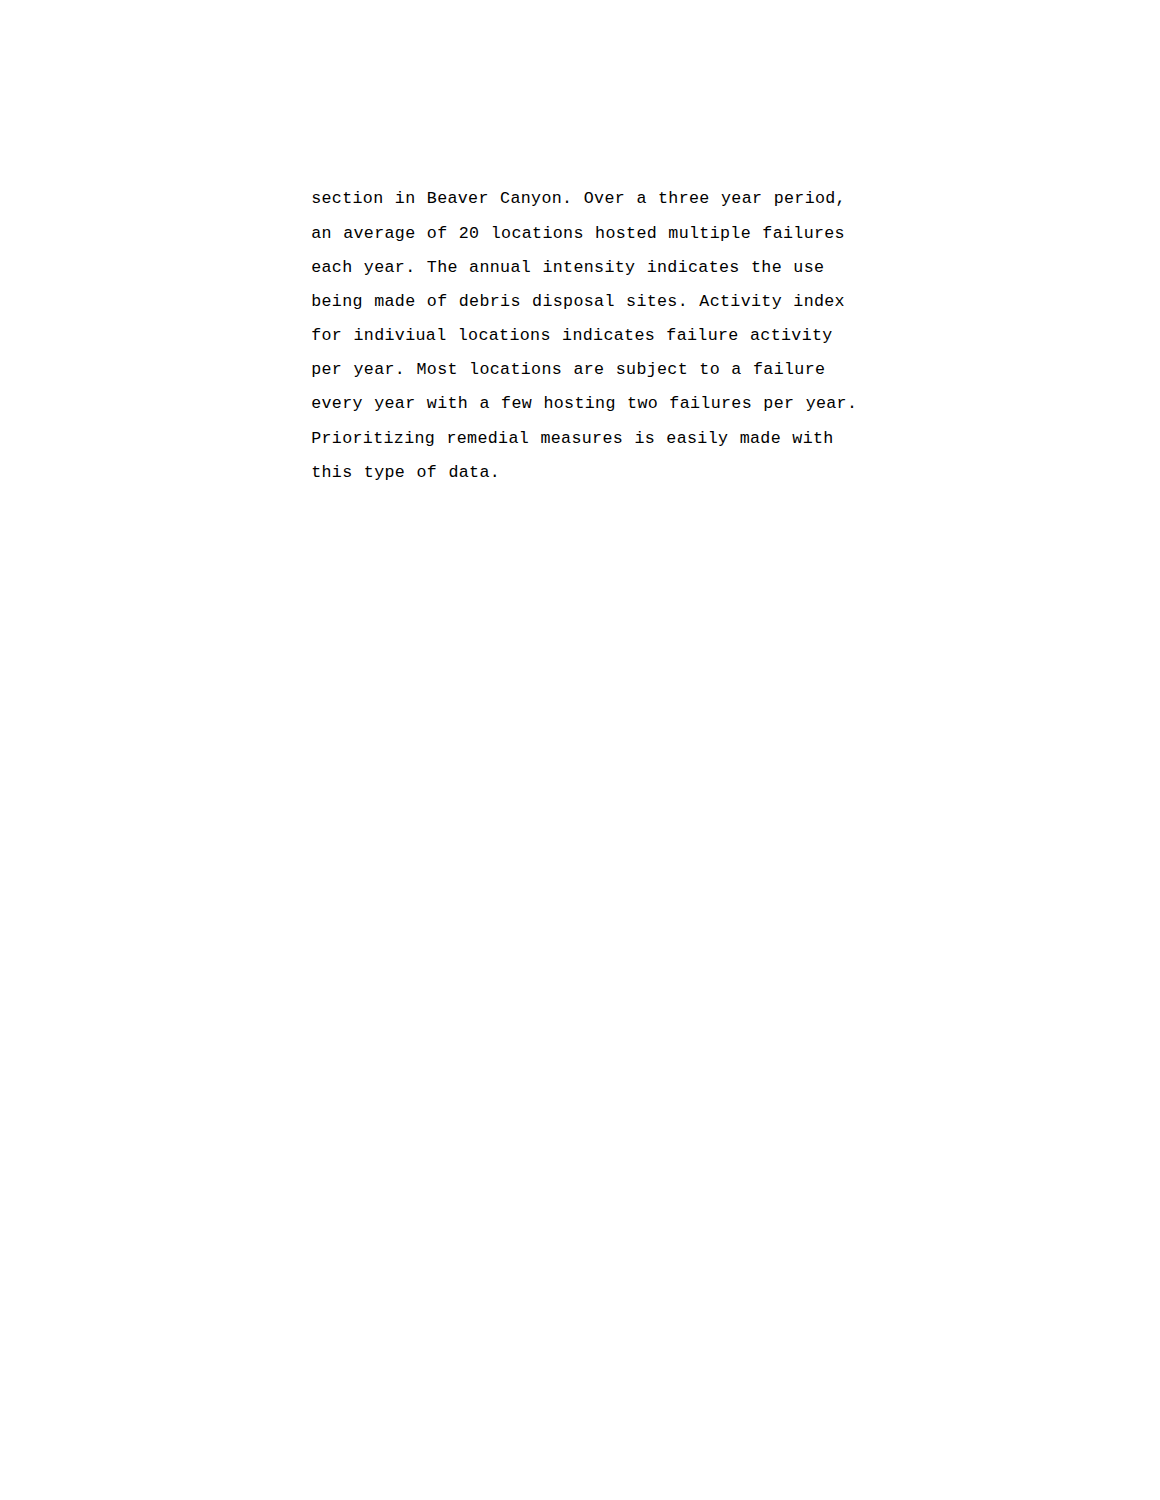section in Beaver Canyon. Over a three year period, an average of 20 locations hosted multiple failures each year. The annual intensity indicates the use being made of debris disposal sites. Activity index for indiviual locations indicates failure activity per year. Most locations are subject to a failure every year with a few hosting two failures per year. Prioritizing remedial measures is easily made with this type of data.